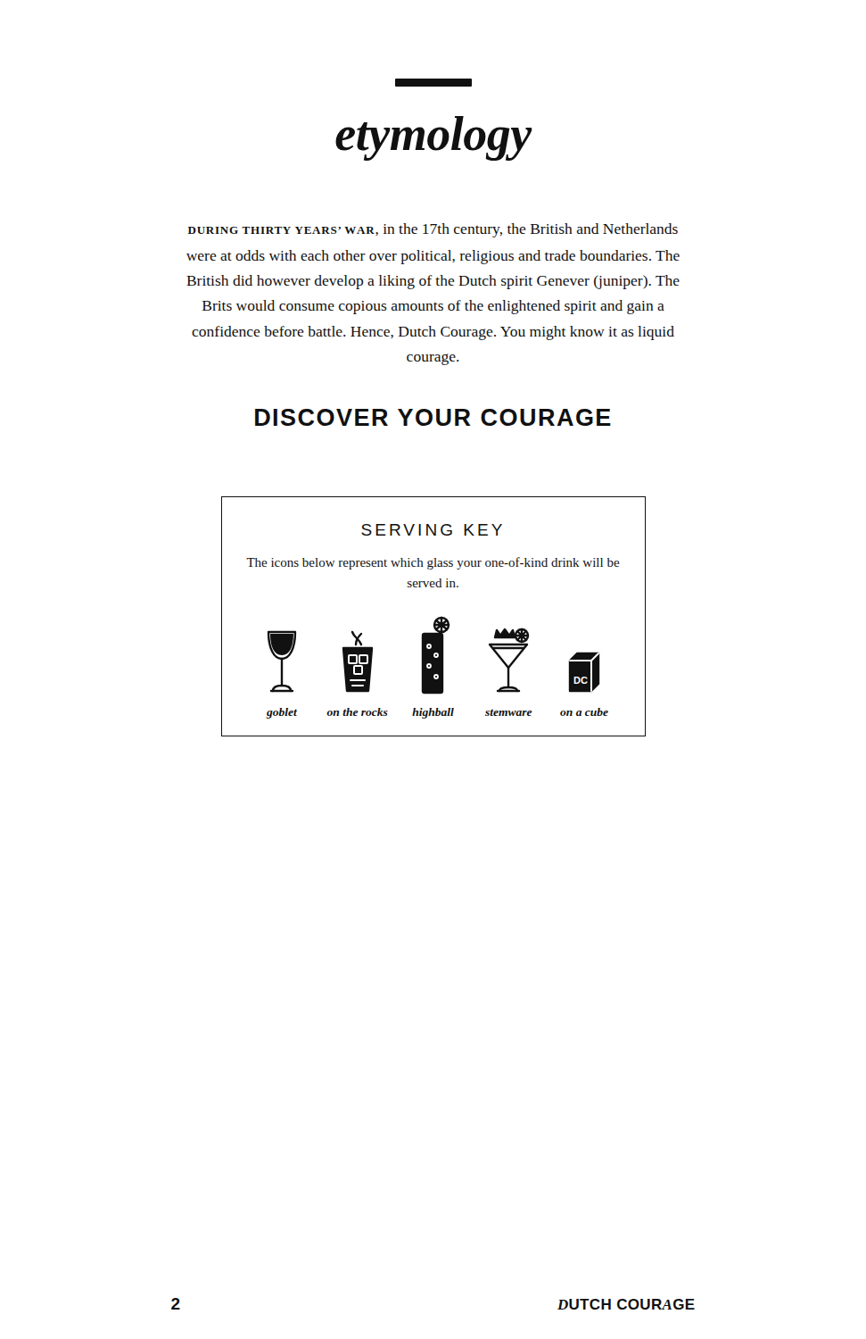etymology
During Thirty Years’ War, in the 17th century, the British and Netherlands were at odds with each other over political, religious and trade boundaries. The British did however develop a liking of the Dutch spirit Genever (juniper). The Brits would consume copious amounts of the enlightened spirit and gain a confidence before battle. Hence, Dutch Courage. You might know it as liquid courage.
Discover your courage
Serving Key
The icons below represent which glass your one-of-kind drink will be served in.
goblet
on the rocks
highball
stemware
DC
on a cube
2
Dutch Courage